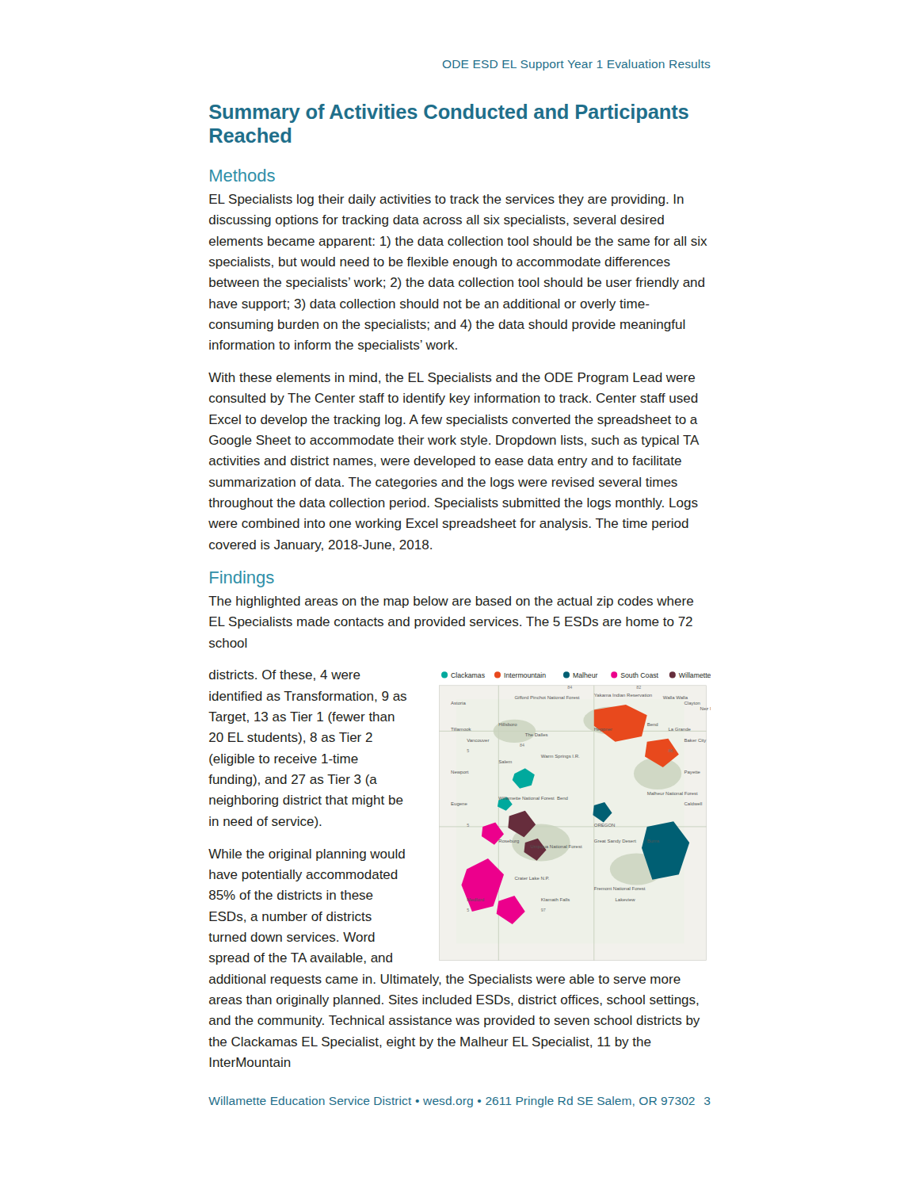ODE ESD EL Support Year 1 Evaluation Results
Summary of Activities Conducted and Participants Reached
Methods
EL Specialists log their daily activities to track the services they are providing. In discussing options for tracking data across all six specialists, several desired elements became apparent: 1) the data collection tool should be the same for all six specialists, but would need to be flexible enough to accommodate differences between the specialists’ work; 2) the data collection tool should be user friendly and have support; 3) data collection should not be an additional or overly time-consuming burden on the specialists; and 4) the data should provide meaningful information to inform the specialists’ work.
With these elements in mind, the EL Specialists and the ODE Program Lead were consulted by The Center staff to identify key information to track. Center staff used Excel to develop the tracking log. A few specialists converted the spreadsheet to a Google Sheet to accommodate their work style. Dropdown lists, such as typical TA activities and district names, were developed to ease data entry and to facilitate summarization of data. The categories and the logs were revised several times throughout the data collection period. Specialists submitted the logs monthly. Logs were combined into one working Excel spreadsheet for analysis. The time period covered is January, 2018-June, 2018.
Findings
The highlighted areas on the map below are based on the actual zip codes where EL Specialists made contacts and provided services. The 5 ESDs are home to 72 school
districts. Of these, 4 were identified as Transformation, 9 as Target, 13 as Tier 1 (fewer than 20 EL students), 8 as Tier 2 (eligible to receive 1-time funding), and 27 as Tier 3 (a neighboring district that might be in need of service).
While the original planning would have potentially accommodated 85% of the districts in these ESDs, a number of districts turned down services. Word spread of the TA available, and additional requests came in. Ultimately, the Specialists were able to serve more areas than originally planned. Sites included ESDs, district offices, school settings, and the community. Technical assistance was provided to seven school districts by the Clackamas EL Specialist, eight by the Malheur EL Specialist, 11 by the InterMountain
Willamette Education Service District•wesd.org•2611 Pringle Rd SE Salem, OR 97302
3